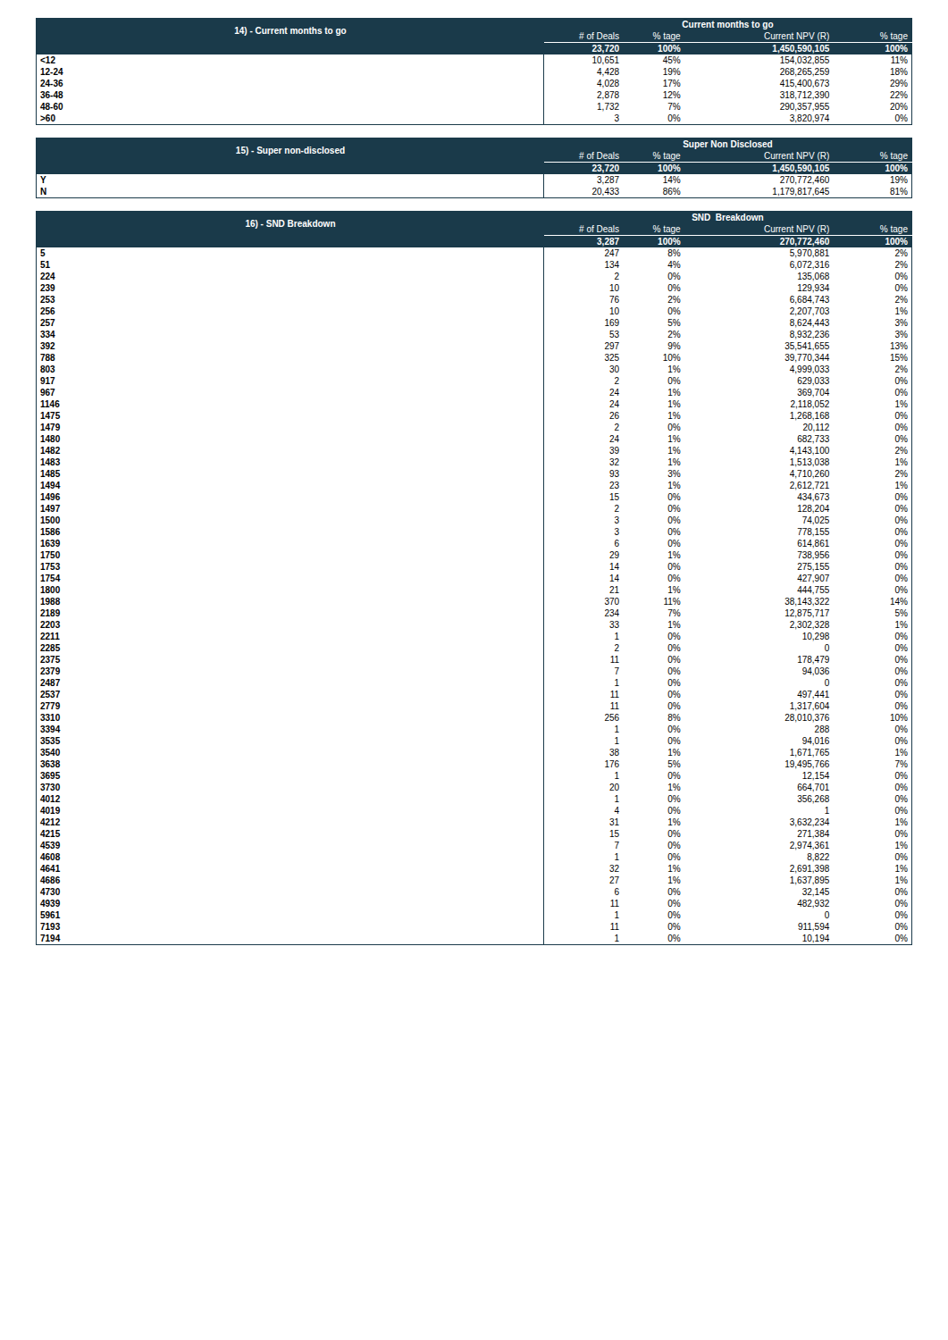| 14) - Current months to go | Current months to go |
| --- | --- |
| # of Deals | % tage | Current NPV (R) | % tage |
| | 23,720 | 100% | 1,450,590,105 | 100% |
| <12 | 10,651 | 45% | 154,032,855 | 11% |
| 12-24 | 4,428 | 19% | 268,265,259 | 18% |
| 24-36 | 4,028 | 17% | 415,400,673 | 29% |
| 36-48 | 2,878 | 12% | 318,712,390 | 22% |
| 48-60 | 1,732 | 7% | 290,357,955 | 20% |
| >60 | 3 | 0% | 3,820,974 | 0% |
| 15) - Super non-disclosed | Super Non Disclosed |
| --- | --- |
| # of Deals | % tage | Current NPV (R) | % tage |
| | 23,720 | 100% | 1,450,590,105 | 100% |
| Y | 3,287 | 14% | 270,772,460 | 19% |
| N | 20,433 | 86% | 1,179,817,645 | 81% |
| 16) - SND Breakdown | SND Breakdown |
| --- | --- |
| # of Deals | % tage | Current NPV (R) | % tage |
| | 3,287 | 100% | 270,772,460 | 100% |
| 5 | 247 | 8% | 5,970,881 | 2% |
| 51 | 134 | 4% | 6,072,316 | 2% |
| 224 | 2 | 0% | 135,068 | 0% |
| 239 | 10 | 0% | 129,934 | 0% |
| 253 | 76 | 2% | 6,684,743 | 2% |
| 256 | 10 | 0% | 2,207,703 | 1% |
| 257 | 169 | 5% | 8,624,443 | 3% |
| 334 | 53 | 2% | 8,932,236 | 3% |
| 392 | 297 | 9% | 35,541,655 | 13% |
| 788 | 325 | 10% | 39,770,344 | 15% |
| 803 | 30 | 1% | 4,999,033 | 2% |
| 917 | 2 | 0% | 629,033 | 0% |
| 967 | 24 | 1% | 369,704 | 0% |
| 1146 | 24 | 1% | 2,118,052 | 1% |
| 1475 | 26 | 1% | 1,268,168 | 0% |
| 1479 | 2 | 0% | 20,112 | 0% |
| 1480 | 24 | 1% | 682,733 | 0% |
| 1482 | 39 | 1% | 4,143,100 | 2% |
| 1483 | 32 | 1% | 1,513,038 | 1% |
| 1485 | 93 | 3% | 4,710,260 | 2% |
| 1494 | 23 | 1% | 2,612,721 | 1% |
| 1496 | 15 | 0% | 434,673 | 0% |
| 1497 | 2 | 0% | 128,204 | 0% |
| 1500 | 3 | 0% | 74,025 | 0% |
| 1586 | 3 | 0% | 778,155 | 0% |
| 1639 | 6 | 0% | 614,861 | 0% |
| 1750 | 29 | 1% | 738,956 | 0% |
| 1753 | 14 | 0% | 275,155 | 0% |
| 1754 | 14 | 0% | 427,907 | 0% |
| 1800 | 21 | 1% | 444,755 | 0% |
| 1988 | 370 | 11% | 38,143,322 | 14% |
| 2189 | 234 | 7% | 12,875,717 | 5% |
| 2203 | 33 | 1% | 2,302,328 | 1% |
| 2211 | 1 | 0% | 10,298 | 0% |
| 2285 | 2 | 0% | 0 | 0% |
| 2375 | 11 | 0% | 178,479 | 0% |
| 2379 | 7 | 0% | 94,036 | 0% |
| 2487 | 1 | 0% | 0 | 0% |
| 2537 | 11 | 0% | 497,441 | 0% |
| 2779 | 11 | 0% | 1,317,604 | 0% |
| 3310 | 256 | 8% | 28,010,376 | 10% |
| 3394 | 1 | 0% | 288 | 0% |
| 3535 | 1 | 0% | 94,016 | 0% |
| 3540 | 38 | 1% | 1,671,765 | 1% |
| 3638 | 176 | 5% | 19,495,766 | 7% |
| 3695 | 1 | 0% | 12,154 | 0% |
| 3730 | 20 | 1% | 664,701 | 0% |
| 4012 | 1 | 0% | 356,268 | 0% |
| 4019 | 4 | 0% | 1 | 0% |
| 4212 | 31 | 1% | 3,632,234 | 1% |
| 4215 | 15 | 0% | 271,384 | 0% |
| 4539 | 7 | 0% | 2,974,361 | 1% |
| 4608 | 1 | 0% | 8,822 | 0% |
| 4641 | 32 | 1% | 2,691,398 | 1% |
| 4686 | 27 | 1% | 1,637,895 | 1% |
| 4730 | 6 | 0% | 32,145 | 0% |
| 4939 | 11 | 0% | 482,932 | 0% |
| 5961 | 1 | 0% | 0 | 0% |
| 7193 | 11 | 0% | 911,594 | 0% |
| 7194 | 1 | 0% | 10,194 | 0% |